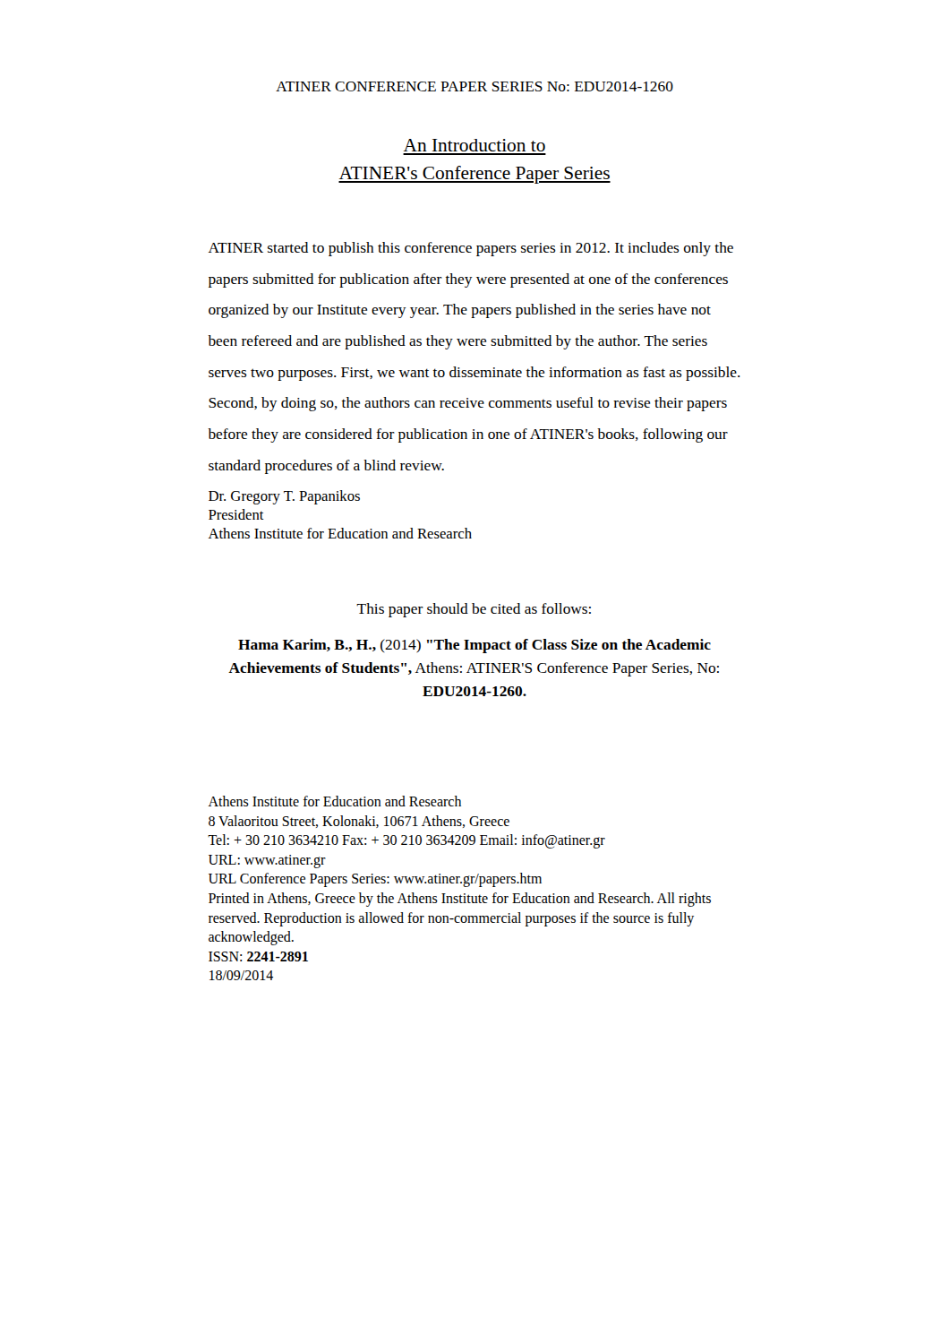ATINER CONFERENCE PAPER SERIES No: EDU2014-1260
An Introduction to ATINER's Conference Paper Series
ATINER started to publish this conference papers series in 2012. It includes only the papers submitted for publication after they were presented at one of the conferences organized by our Institute every year. The papers published in the series have not been refereed and are published as they were submitted by the author. The series serves two purposes. First, we want to disseminate the information as fast as possible. Second, by doing so, the authors can receive comments useful to revise their papers before they are considered for publication in one of ATINER's books, following our standard procedures of a blind review.
Dr. Gregory T. Papanikos
President
Athens Institute for Education and Research
This paper should be cited as follows:
Hama Karim, B., H., (2014) "The Impact of Class Size on the Academic Achievements of Students", Athens: ATINER'S Conference Paper Series, No: EDU2014-1260.
Athens Institute for Education and Research
8 Valaoritou Street, Kolonaki, 10671 Athens, Greece
Tel: + 30 210 3634210 Fax: + 30 210 3634209 Email: info@atiner.gr
URL: www.atiner.gr
URL Conference Papers Series: www.atiner.gr/papers.htm
Printed in Athens, Greece by the Athens Institute for Education and Research. All rights reserved. Reproduction is allowed for non-commercial purposes if the source is fully acknowledged.
ISSN: 2241-2891
18/09/2014